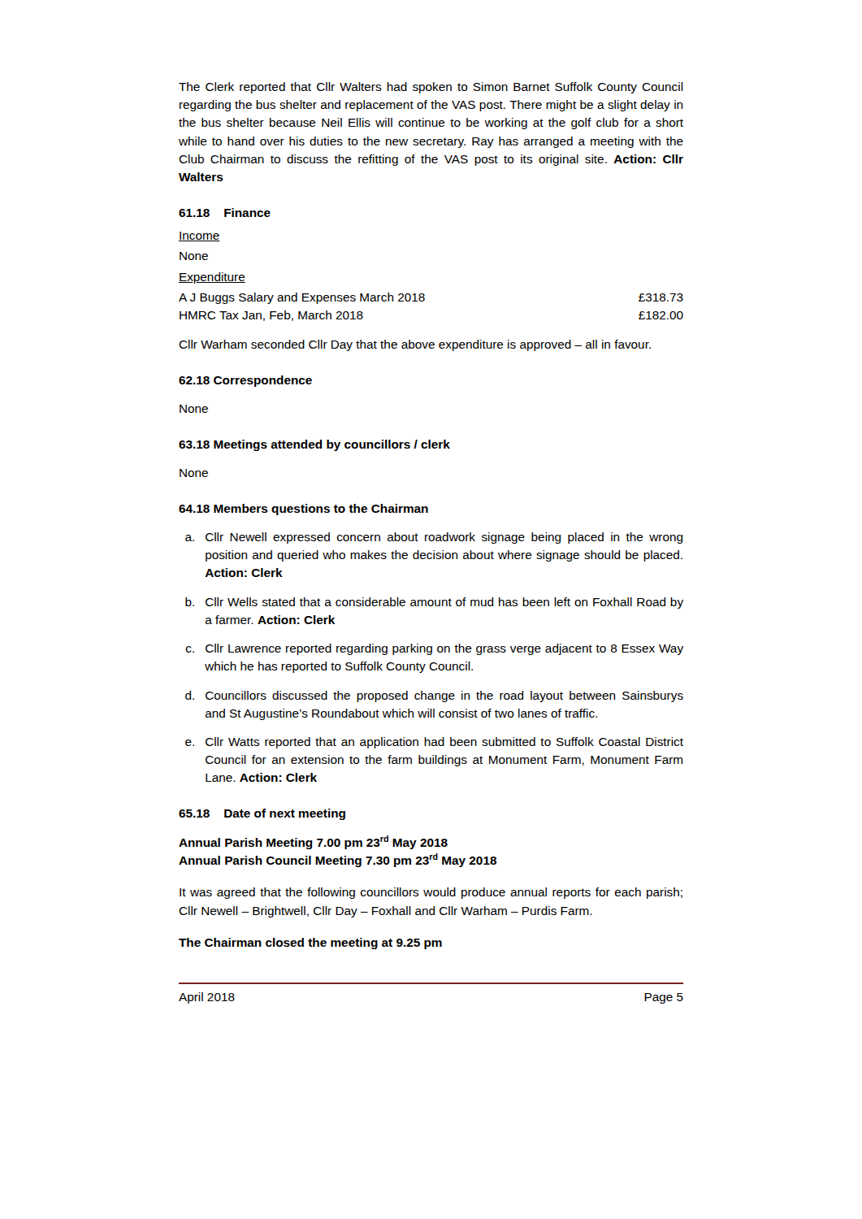The Clerk reported that Cllr Walters had spoken to Simon Barnet Suffolk County Council regarding the bus shelter and replacement of the VAS post. There might be a slight delay in the bus shelter because Neil Ellis will continue to be working at the golf club for a short while to hand over his duties to the new secretary. Ray has arranged a meeting with the Club Chairman to discuss the refitting of the VAS post to its original site. Action: Cllr Walters
61.18 Finance
Income
None
Expenditure
A J Buggs Salary and Expenses March 2018£318.73
HMRC Tax Jan, Feb, March 2018£182.00
Cllr Warham seconded Cllr Day that the above expenditure is approved – all in favour.
62.18 Correspondence
None
63.18 Meetings attended by councillors / clerk
None
64.18 Members questions to the Chairman
Cllr Newell expressed concern about roadwork signage being placed in the wrong position and queried who makes the decision about where signage should be placed. Action: Clerk
Cllr Wells stated that a considerable amount of mud has been left on Foxhall Road by a farmer. Action: Clerk
Cllr Lawrence reported regarding parking on the grass verge adjacent to 8 Essex Way which he has reported to Suffolk County Council.
Councillors discussed the proposed change in the road layout between Sainsburys and St Augustine’s Roundabout which will consist of two lanes of traffic.
Cllr Watts reported that an application had been submitted to Suffolk Coastal District Council for an extension to the farm buildings at Monument Farm, Monument Farm Lane. Action: Clerk
65.18 Date of next meeting
Annual Parish Meeting 7.00 pm 23rd May 2018
Annual Parish Council Meeting 7.30 pm 23rd May 2018
It was agreed that the following councillors would produce annual reports for each parish; Cllr Newell – Brightwell, Cllr Day – Foxhall and Cllr Warham – Purdis Farm.
The Chairman closed the meeting at 9.25 pm
April 2018 Page 5